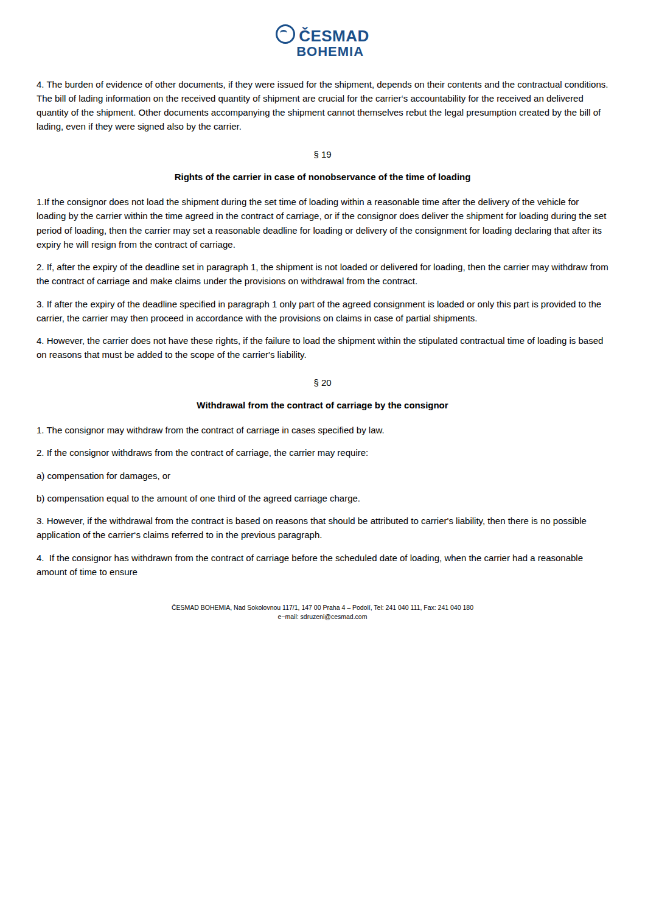ČESMAD BOHEMIA
4. The burden of evidence of other documents, if they were issued for the shipment, depends on their contents and the contractual conditions. The bill of lading information on the received quantity of shipment are crucial for the carrier‘s accountability for the received an delivered quantity of the shipment. Other documents accompanying the shipment cannot themselves rebut the legal presumption created by the bill of lading, even if they were signed also by the carrier.
§ 19
Rights of the carrier in case of nonobservance of the time of loading
1.If the consignor does not load the shipment during the set time of loading within a reasonable time after the delivery of the vehicle for loading by the carrier within the time agreed in the contract of carriage, or if the consignor does deliver the shipment for loading during the set period of loading, then the carrier may set a reasonable deadline for loading or delivery of the consignment for loading declaring that after its expiry he will resign from the contract of carriage.
2. If, after the expiry of the deadline set in paragraph 1, the shipment is not loaded or delivered for loading, then the carrier may withdraw from the contract of carriage and make claims under the provisions on withdrawal from the contract.
3. If after the expiry of the deadline specified in paragraph 1 only part of the agreed consignment is loaded or only this part is provided to the carrier, the carrier may then proceed in accordance with the provisions on claims in case of partial shipments.
4. However, the carrier does not have these rights, if the failure to load the shipment within the stipulated contractual time of loading is based on reasons that must be added to the scope of the carrier's liability.
§ 20
Withdrawal from the contract of carriage by the consignor
1. The consignor may withdraw from the contract of carriage in cases specified by law.
2. If the consignor withdraws from the contract of carriage, the carrier may require:
a) compensation for damages, or
b) compensation equal to the amount of one third of the agreed carriage charge.
3. However, if the withdrawal from the contract is based on reasons that should be attributed to carrier's liability, then there is no possible application of the carrier‘s claims referred to in the previous paragraph.
4. If the consignor has withdrawn from the contract of carriage before the scheduled date of loading, when the carrier had a reasonable amount of time to ensure
ČESMAD BOHEMIA, Nad Sokolovnou 117/1, 147 00 Praha 4 – Podolí, Tel: 241 040 111, Fax: 241 040 180
e−mail: sdruzeni@cesmad.com